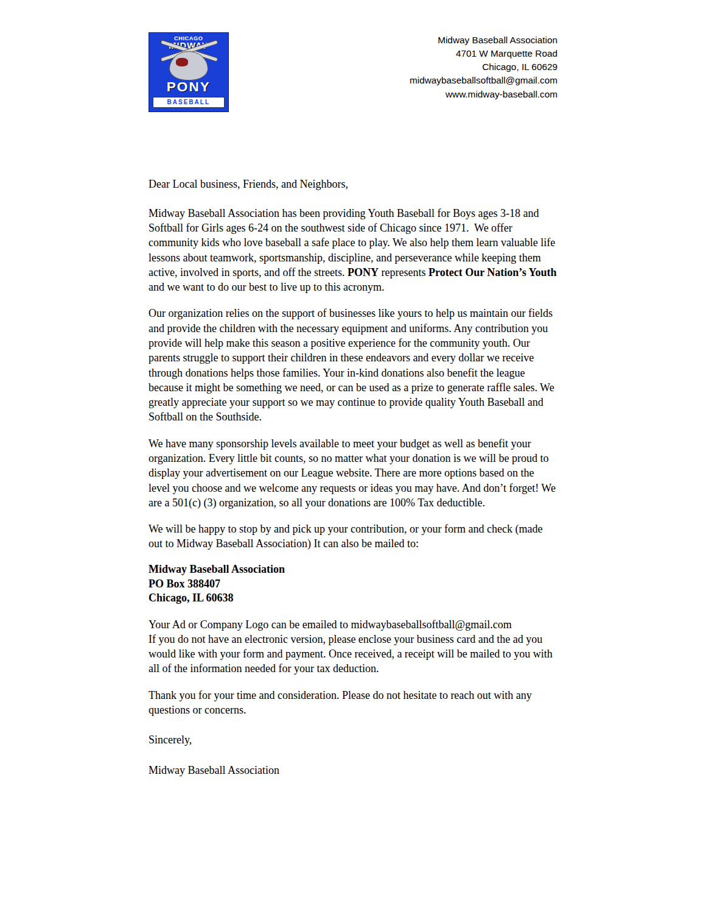CHICAGO
MIDWAY
PONY
BASEBALL
Midway Baseball Association
4701 W Marquette Road
Chicago, IL 60629
midwaybaseballsoftball@gmail.com
www.midway-baseball.com
Dear Local business, Friends, and Neighbors,
Midway Baseball Association has been providing Youth Baseball for Boys ages 3-18 and Softball for Girls ages 6-24 on the southwest side of Chicago since 1971. We offer community kids who love baseball a safe place to play. We also help them learn valuable life lessons about teamwork, sportsmanship, discipline, and perseverance while keeping them active, involved in sports, and off the streets. PONY represents Protect Our Nation’s Youth and we want to do our best to live up to this acronym.
Our organization relies on the support of businesses like yours to help us maintain our fields and provide the children with the necessary equipment and uniforms. Any contribution you provide will help make this season a positive experience for the community youth. Our parents struggle to support their children in these endeavors and every dollar we receive through donations helps those families. Your in-kind donations also benefit the league because it might be something we need, or can be used as a prize to generate raffle sales. We greatly appreciate your support so we may continue to provide quality Youth Baseball and Softball on the Southside.
We have many sponsorship levels available to meet your budget as well as benefit your organization. Every little bit counts, so no matter what your donation is we will be proud to display your advertisement on our League website. There are more options based on the level you choose and we welcome any requests or ideas you may have. And don’t forget! We are a 501(c) (3) organization, so all your donations are 100% Tax deductible.
We will be happy to stop by and pick up your contribution, or your form and check (made out to Midway Baseball Association) It can also be mailed to:
Midway Baseball Association
PO Box 388407
Chicago, IL 60638
Your Ad or Company Logo can be emailed to midwaybaseballsoftball@gmail.com
If you do not have an electronic version, please enclose your business card and the ad you would like with your form and payment. Once received, a receipt will be mailed to you with all of the information needed for your tax deduction.
Thank you for your time and consideration. Please do not hesitate to reach out with any questions or concerns.
Sincerely,
Midway Baseball Association